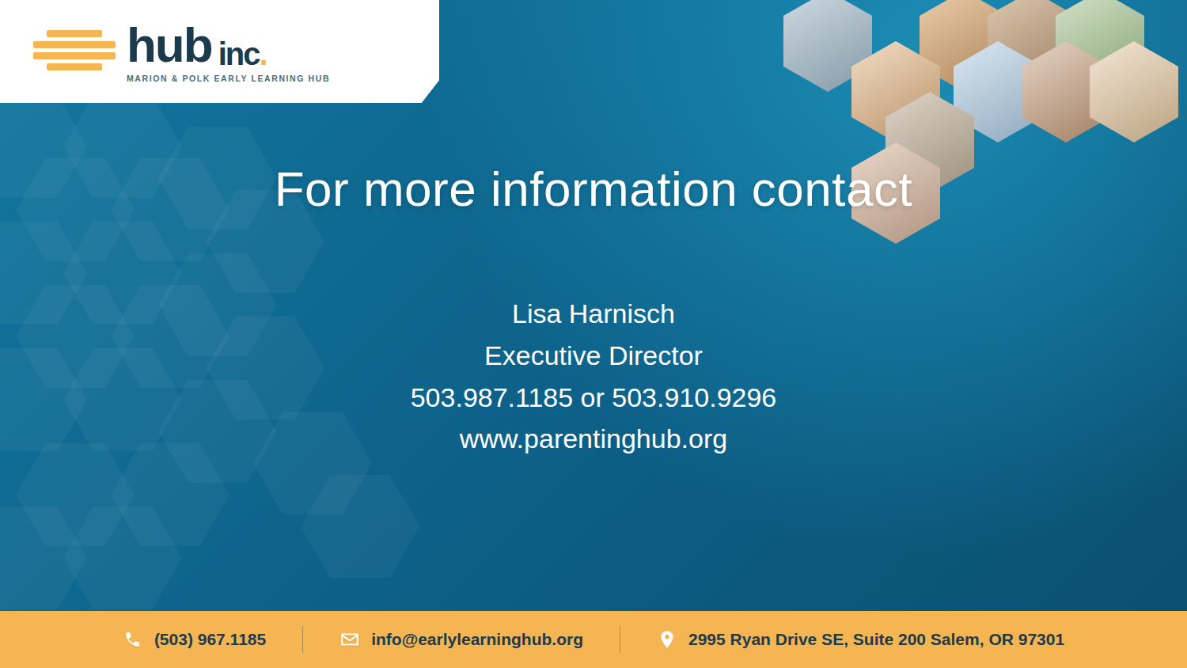hubinc.
Marion & Polk Early Learning Hub
For more information contact
Lisa Harnisch
Executive Director
503.987.1185 or 503.910.9296
www.parentinghub.org
(503) 967.1185
info@earlylearninghub.org
2995 Ryan Drive SE, Suite 200 Salem, OR 97301